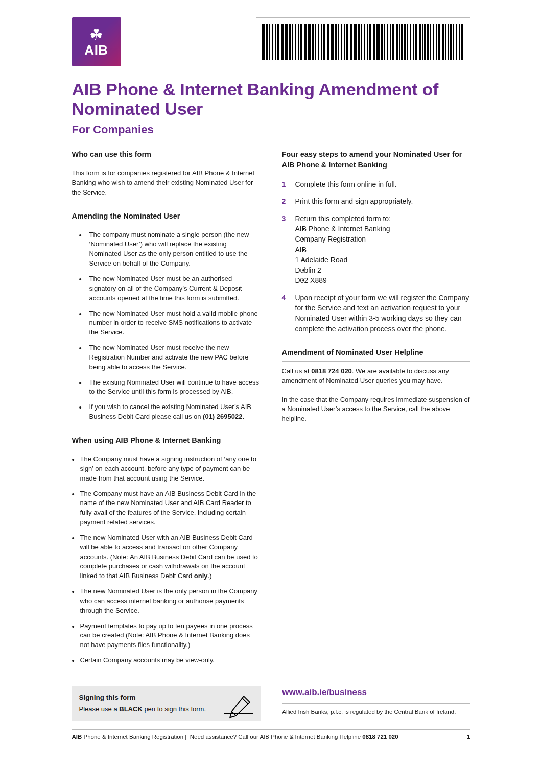☘ AIB
AIB Phone & Internet Banking Amendment of Nominated User
For Companies
Who can use this form
This form is for companies registered for AIB Phone & Internet Banking who wish to amend their existing Nominated User for the Service.
Amending the Nominated User
The company must nominate a single person (the new ‘Nominated User’) who will replace the existing Nominated User as the only person entitled to use the Service on behalf of the Company.
The new Nominated User must be an authorised signatory on all of the Company’s Current & Deposit accounts opened at the time this form is submitted.
The new Nominated User must hold a valid mobile phone number in order to receive SMS notifications to activate the Service.
The new Nominated User must receive the new Registration Number and activate the new PAC before being able to access the Service.
The existing Nominated User will continue to have access to the Service until this form is processed by AIB.
If you wish to cancel the existing Nominated User’s AIB Business Debit Card please call us on (01) 2695022.
When using AIB Phone & Internet Banking
The Company must have a signing instruction of ‘any one to sign’ on each account, before any type of payment can be made from that account using the Service.
The Company must have an AIB Business Debit Card in the name of the new Nominated User and AIB Card Reader to fully avail of the features of the Service, including certain payment related services.
The new Nominated User with an AIB Business Debit Card will be able to access and transact on other Company accounts. (Note: An AIB Business Debit Card can be used to complete purchases or cash withdrawals on the account linked to that AIB Business Debit Card only.)
The new Nominated User is the only person in the Company who can access internet banking or authorise payments through the Service.
Payment templates to pay up to ten payees in one process can be created (Note: AIB Phone & Internet Banking does not have payments files functionality.)
Certain Company accounts may be view-only.
Four easy steps to amend your Nominated User for AIB Phone & Internet Banking
Complete this form online in full.
Print this form and sign appropriately.
Return this completed form to:
AIB Phone & Internet Banking
Company Registration
AIB
1 Adelaide Road
Dublin 2
D02 X889
Upon receipt of your form we will register the Company for the Service and text an activation request to your Nominated User within 3-5 working days so they can complete the activation process over the phone.
Amendment of Nominated User Helpline
Call us at 0818 724 020. We are available to discuss any amendment of Nominated User queries you may have.
In the case that the Company requires immediate suspension of a Nominated User’s access to the Service, call the above helpline.
Signing this form
Please use a BLACK pen to sign this form.
www.aib.ie/business
Allied Irish Banks, p.l.c. is regulated by the Central Bank of Ireland.
AIB Phone & Internet Banking Registration | Need assistance? Call our AIB Phone & Internet Banking Helpline 0818 721 020
1